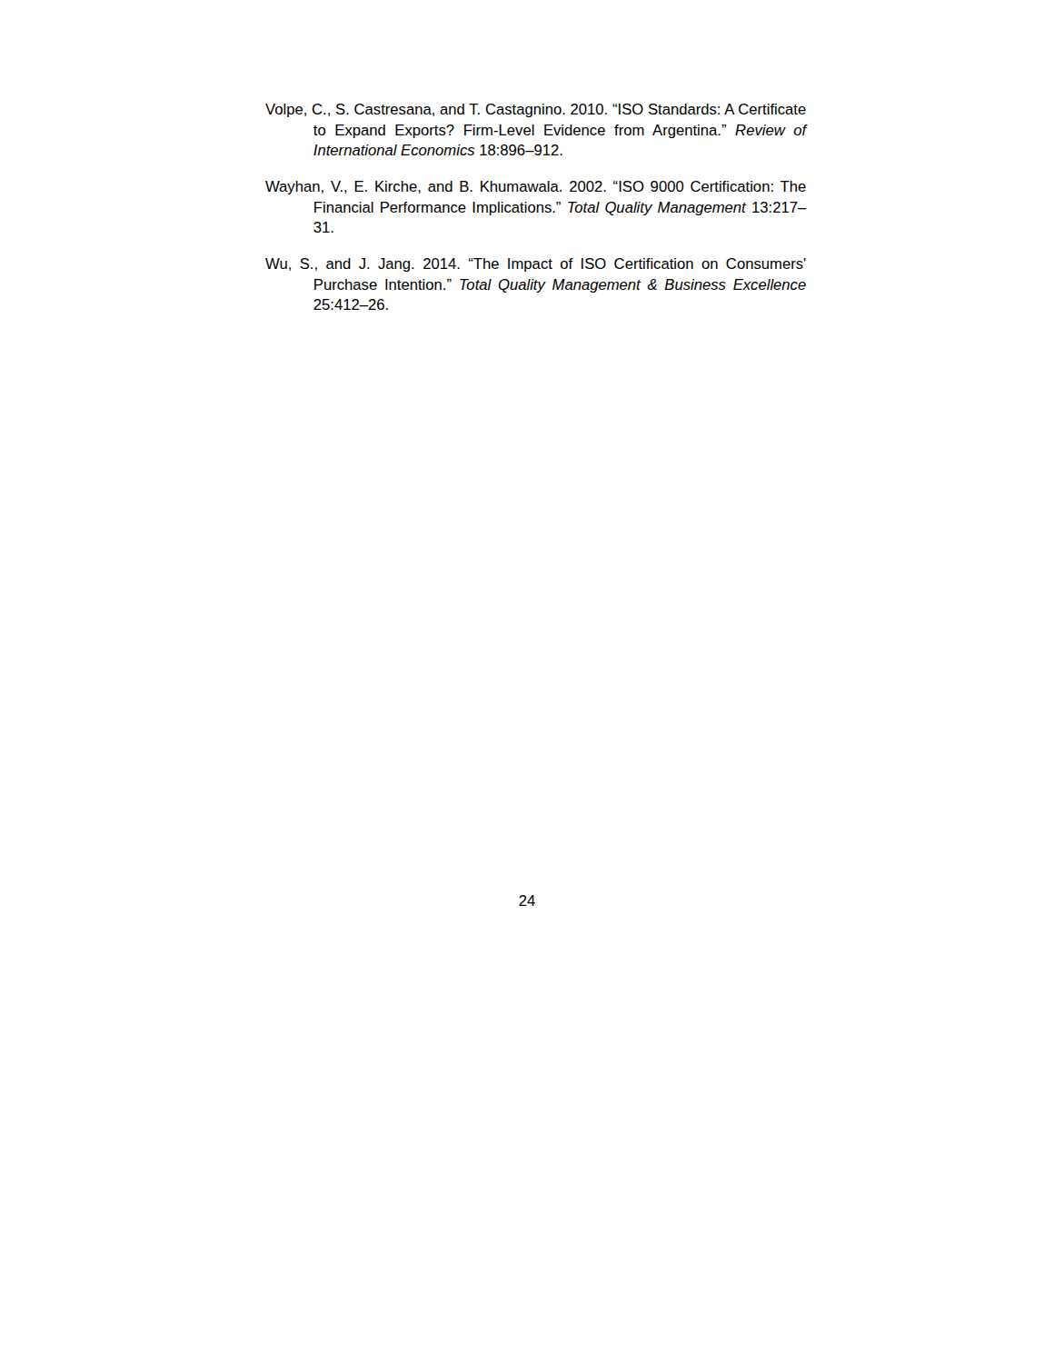Volpe, C., S. Castresana, and T. Castagnino. 2010. “ISO Standards: A Certificate to Expand Exports? Firm-Level Evidence from Argentina.” Review of International Economics 18:896–912.
Wayhan, V., E. Kirche, and B. Khumawala. 2002. “ISO 9000 Certification: The Financial Performance Implications.” Total Quality Management 13:217–31.
Wu, S., and J. Jang. 2014. “The Impact of ISO Certification on Consumers' Purchase Intention.” Total Quality Management & Business Excellence 25:412–26.
24